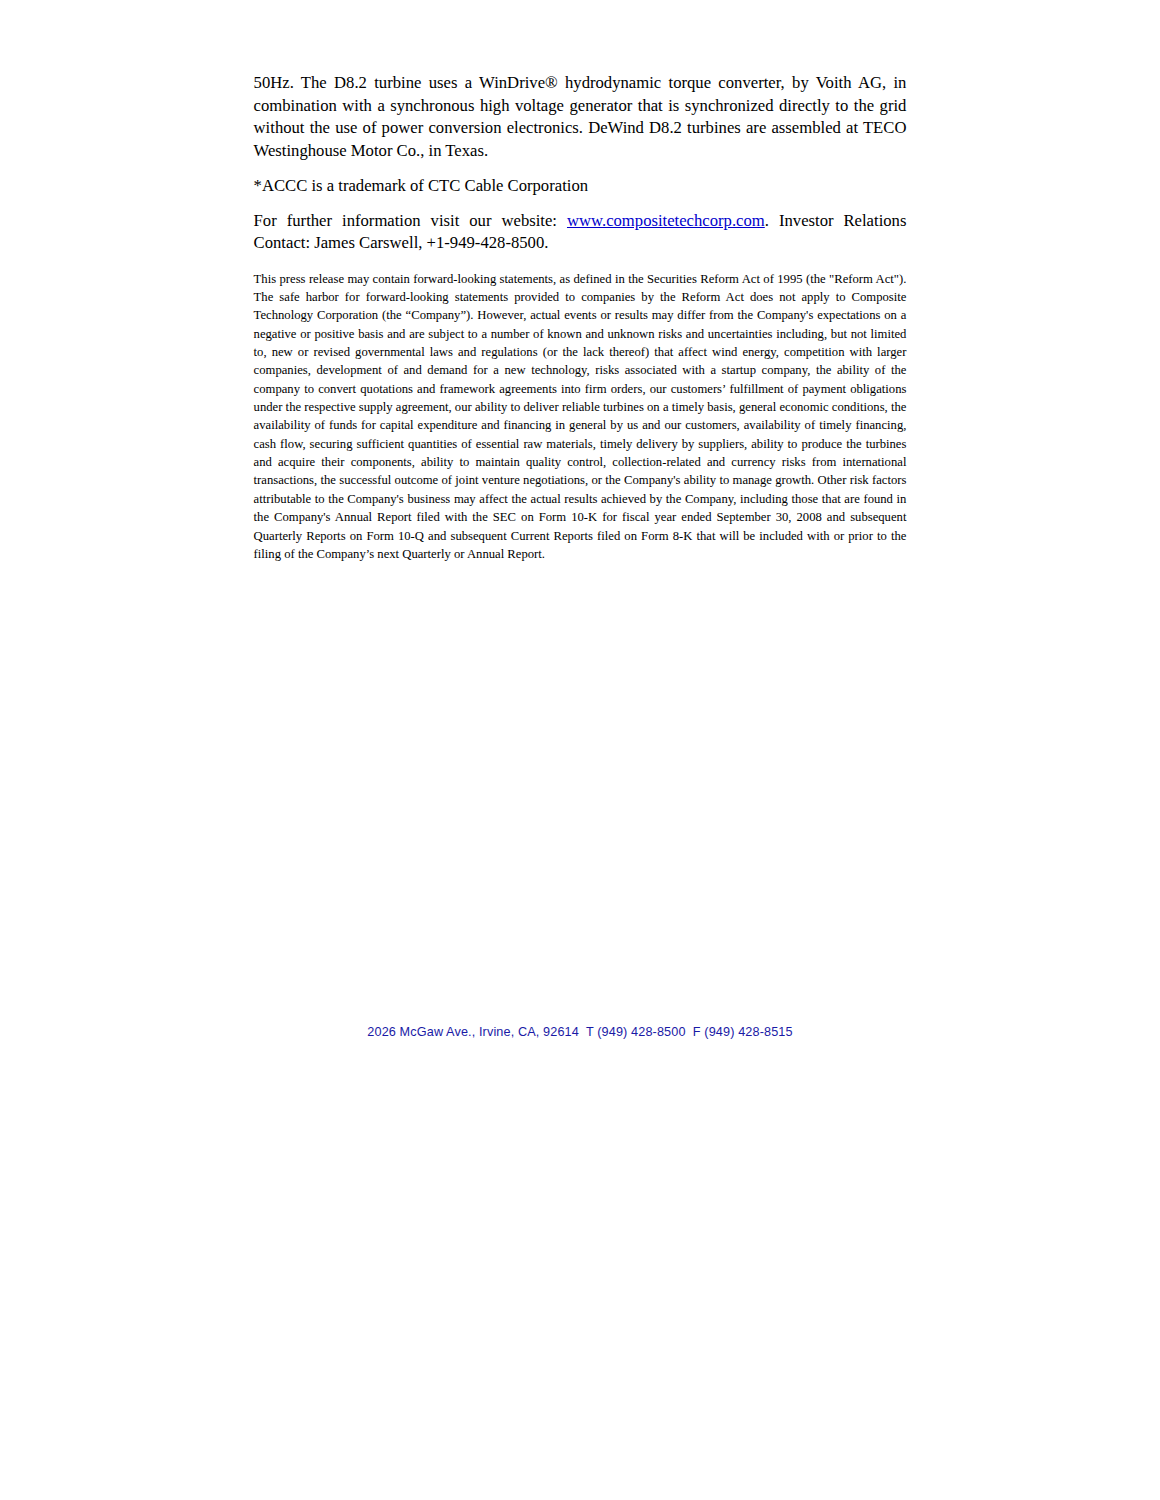50Hz. The D8.2 turbine uses a WinDrive® hydrodynamic torque converter, by Voith AG, in combination with a synchronous high voltage generator that is synchronized directly to the grid without the use of power conversion electronics. DeWind D8.2 turbines are assembled at TECO Westinghouse Motor Co., in Texas.
*ACCC is a trademark of CTC Cable Corporation
For further information visit our website: www.compositetechcorp.com. Investor Relations Contact: James Carswell, +1-949-428-8500.
This press release may contain forward-looking statements, as defined in the Securities Reform Act of 1995 (the "Reform Act"). The safe harbor for forward-looking statements provided to companies by the Reform Act does not apply to Composite Technology Corporation (the “Company”). However, actual events or results may differ from the Company's expectations on a negative or positive basis and are subject to a number of known and unknown risks and uncertainties including, but not limited to, new or revised governmental laws and regulations (or the lack thereof) that affect wind energy, competition with larger companies, development of and demand for a new technology, risks associated with a startup company, the ability of the company to convert quotations and framework agreements into firm orders, our customers’ fulfillment of payment obligations under the respective supply agreement, our ability to deliver reliable turbines on a timely basis, general economic conditions, the availability of funds for capital expenditure and financing in general by us and our customers, availability of timely financing, cash flow, securing sufficient quantities of essential raw materials, timely delivery by suppliers, ability to produce the turbines and acquire their components, ability to maintain quality control, collection-related and currency risks from international transactions, the successful outcome of joint venture negotiations, or the Company's ability to manage growth. Other risk factors attributable to the Company's business may affect the actual results achieved by the Company, including those that are found in the Company's Annual Report filed with the SEC on Form 10-K for fiscal year ended September 30, 2008 and subsequent Quarterly Reports on Form 10-Q and subsequent Current Reports filed on Form 8-K that will be included with or prior to the filing of the Company’s next Quarterly or Annual Report.
2026 McGaw Ave., Irvine, CA, 92614 T (949) 428-8500 F (949) 428-8515